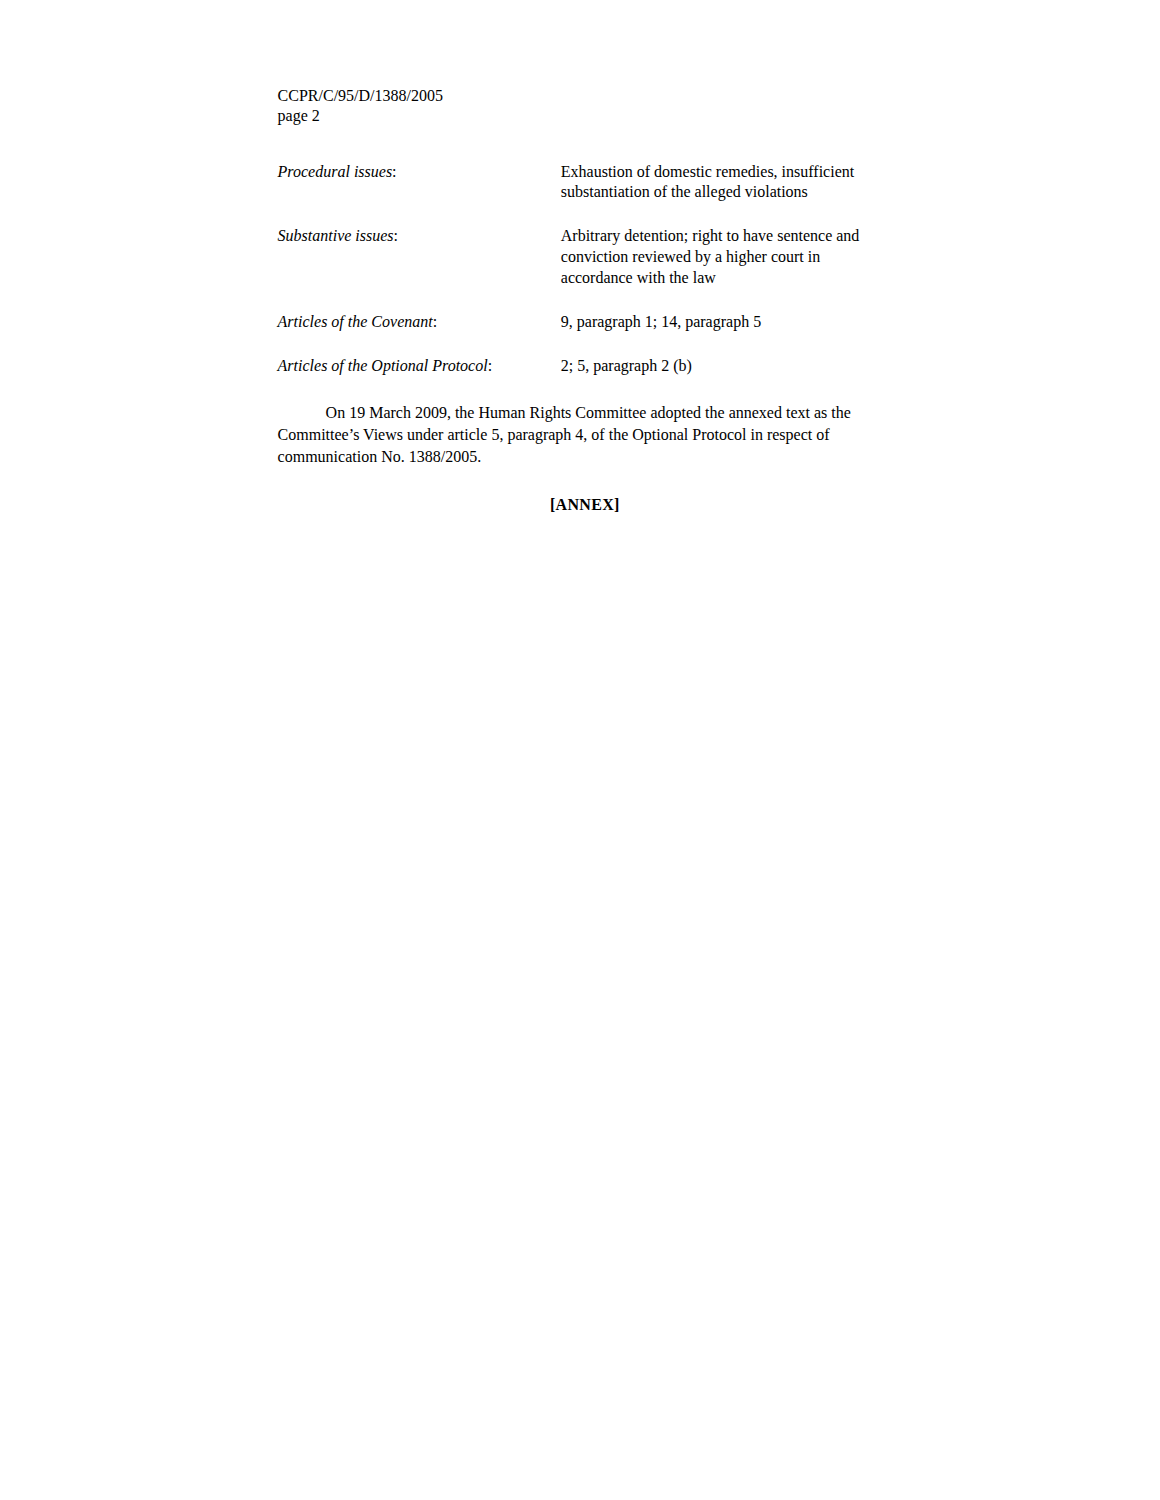CCPR/C/95/D/1388/2005
page 2
| Procedural issues : | Exhaustion of domestic remedies, insufficient substantiation of the alleged violations |
| Substantive issues : | Arbitrary detention; right to have sentence and conviction reviewed by a higher court in accordance with the law |
| Articles of the Covenant : | 9, paragraph 1; 14, paragraph 5 |
| Articles of the Optional Protocol : | 2; 5, paragraph 2 (b) |
On 19 March 2009, the Human Rights Committee adopted the annexed text as the Committee’s Views under article 5, paragraph 4, of the Optional Protocol in respect of communication No. 1388/2005.
[ANNEX]